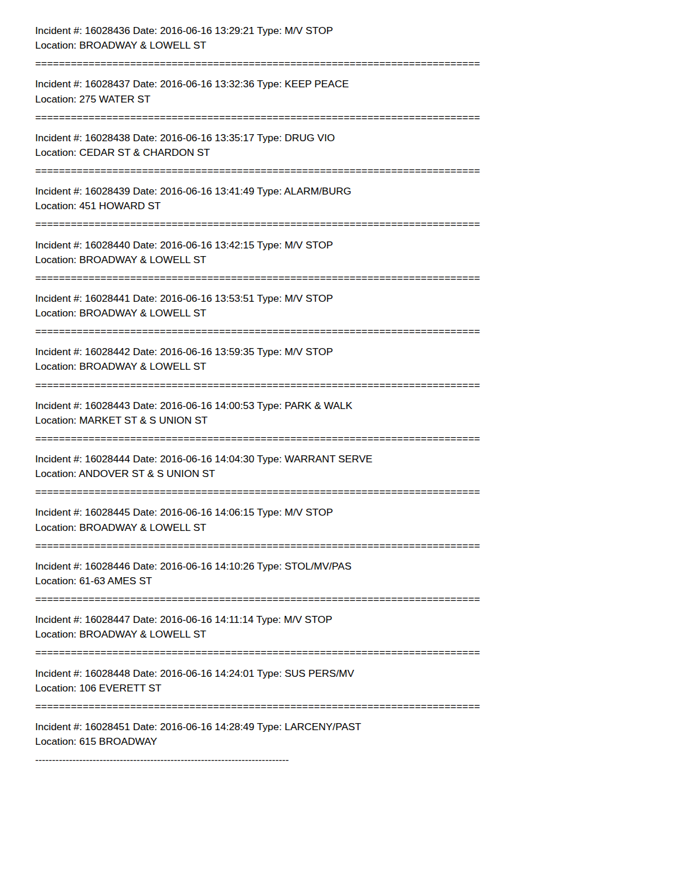Incident #: 16028436 Date: 2016-06-16 13:29:21 Type: M/V STOP
Location: BROADWAY & LOWELL ST
===========================================================================
Incident #: 16028437 Date: 2016-06-16 13:32:36 Type: KEEP PEACE
Location: 275 WATER ST
===========================================================================
Incident #: 16028438 Date: 2016-06-16 13:35:17 Type: DRUG VIO
Location: CEDAR ST & CHARDON ST
===========================================================================
Incident #: 16028439 Date: 2016-06-16 13:41:49 Type: ALARM/BURG
Location: 451 HOWARD ST
===========================================================================
Incident #: 16028440 Date: 2016-06-16 13:42:15 Type: M/V STOP
Location: BROADWAY & LOWELL ST
===========================================================================
Incident #: 16028441 Date: 2016-06-16 13:53:51 Type: M/V STOP
Location: BROADWAY & LOWELL ST
===========================================================================
Incident #: 16028442 Date: 2016-06-16 13:59:35 Type: M/V STOP
Location: BROADWAY & LOWELL ST
===========================================================================
Incident #: 16028443 Date: 2016-06-16 14:00:53 Type: PARK & WALK
Location: MARKET ST & S UNION ST
===========================================================================
Incident #: 16028444 Date: 2016-06-16 14:04:30 Type: WARRANT SERVE
Location: ANDOVER ST & S UNION ST
===========================================================================
Incident #: 16028445 Date: 2016-06-16 14:06:15 Type: M/V STOP
Location: BROADWAY & LOWELL ST
===========================================================================
Incident #: 16028446 Date: 2016-06-16 14:10:26 Type: STOL/MV/PAS
Location: 61-63 AMES ST
===========================================================================
Incident #: 16028447 Date: 2016-06-16 14:11:14 Type: M/V STOP
Location: BROADWAY & LOWELL ST
===========================================================================
Incident #: 16028448 Date: 2016-06-16 14:24:01 Type: SUS PERS/MV
Location: 106 EVERETT ST
===========================================================================
Incident #: 16028451 Date: 2016-06-16 14:28:49 Type: LARCENY/PAST
Location: 615 BROADWAY
---------------------------------------------------------------------------